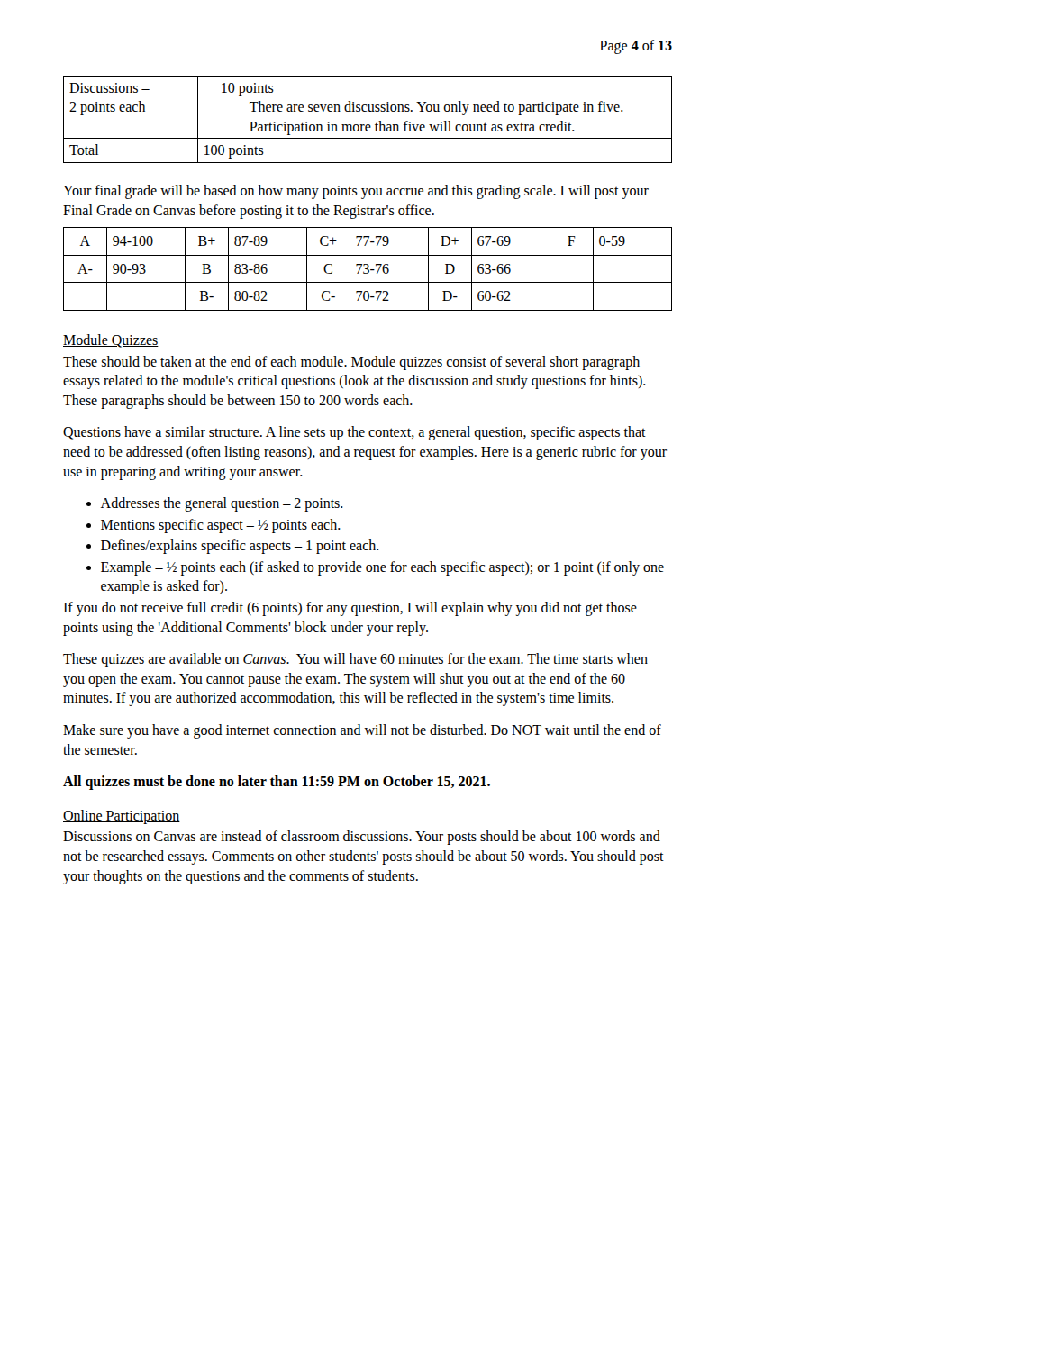Page 4 of 13
| Discussions – 2 points each | 10 points There are seven discussions. You only need to participate in five. Participation in more than five will count as extra credit. |
| Total | 100 points |
Your final grade will be based on how many points you accrue and this grading scale. I will post your Final Grade on Canvas before posting it to the Registrar's office.
| A | 94-100 | B+ | 87-89 | C+ | 77-79 | D+ | 67-69 | F | 0-59 |
| A- | 90-93 | B | 83-86 | C | 73-76 | D | 63-66 | | |
| | | B- | 80-82 | C- | 70-72 | D- | 60-62 | | |
Module Quizzes
These should be taken at the end of each module. Module quizzes consist of several short paragraph essays related to the module's critical questions (look at the discussion and study questions for hints). These paragraphs should be between 150 to 200 words each.
Questions have a similar structure. A line sets up the context, a general question, specific aspects that need to be addressed (often listing reasons), and a request for examples. Here is a generic rubric for your use in preparing and writing your answer.
Addresses the general question – 2 points.
Mentions specific aspect – ½ points each.
Defines/explains specific aspects – 1 point each.
Example – ½ points each (if asked to provide one for each specific aspect); or 1 point (if only one example is asked for).
If you do not receive full credit (6 points) for any question, I will explain why you did not get those points using the 'Additional Comments' block under your reply.
These quizzes are available on Canvas. You will have 60 minutes for the exam. The time starts when you open the exam. You cannot pause the exam. The system will shut you out at the end of the 60 minutes. If you are authorized accommodation, this will be reflected in the system's time limits.
Make sure you have a good internet connection and will not be disturbed. Do NOT wait until the end of the semester.
All quizzes must be done no later than 11:59 PM on October 15, 2021.
Online Participation
Discussions on Canvas are instead of classroom discussions. Your posts should be about 100 words and not be researched essays. Comments on other students' posts should be about 50 words. You should post your thoughts on the questions and the comments of students.